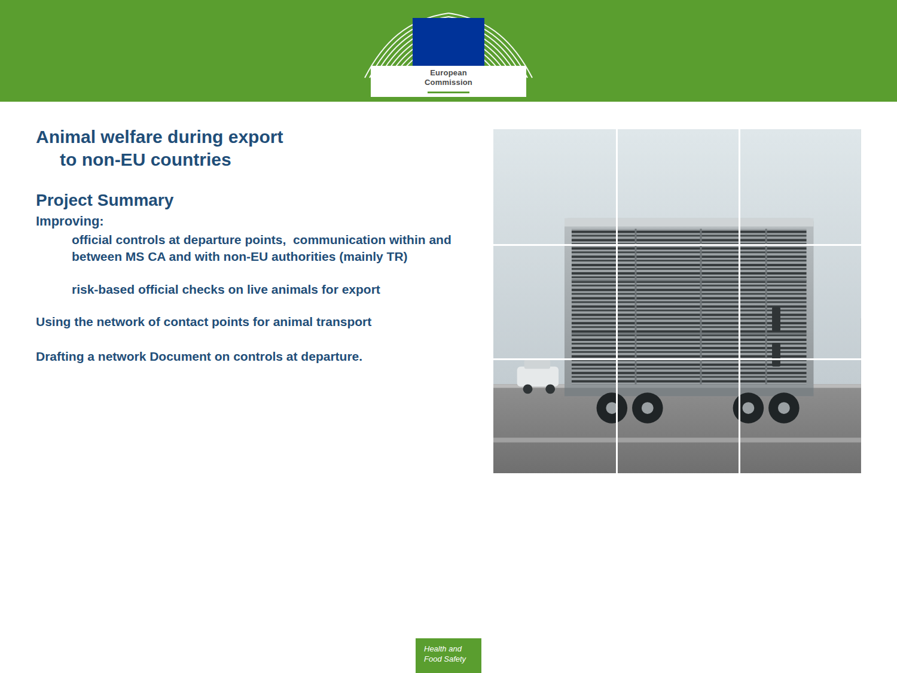European
Commission
Animal welfare during export to non-EU countries
Project Summary
Improving:
official controls at departure points, communication within and between MS CA and with non-EU authorities (mainly TR)
risk-based official checks on live animals for export
Using the network of contact points for animal transport
Drafting a network Document on controls at departure.
Health and
Food Safety